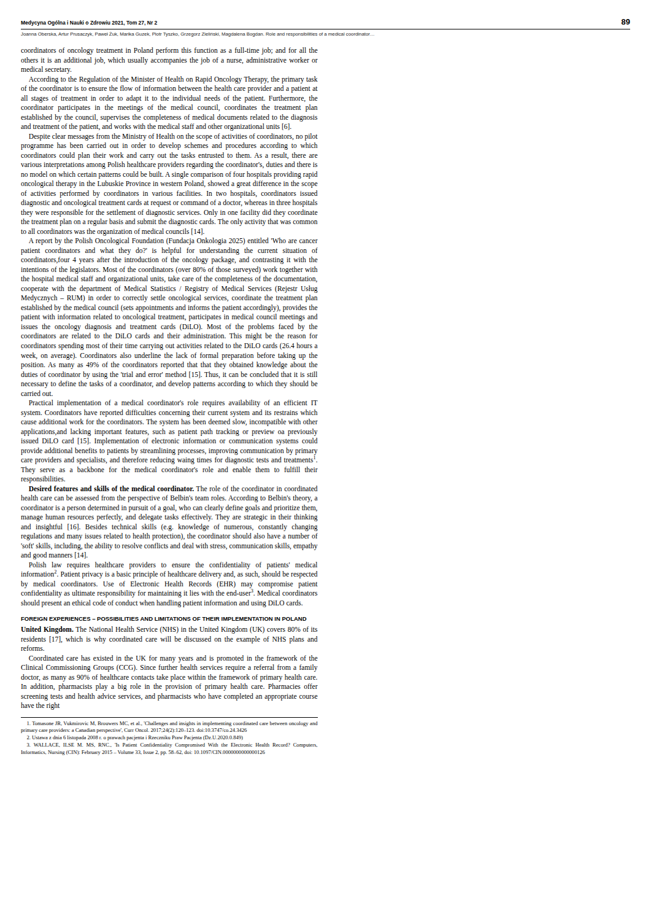Medycyna Ogólna i Nauki o Zdrowiu 2021, Tom 27, Nr 2 89
Joanna Oberska, Artur Prusaczyk, Paweł Żuk, Marika Guzek, Piotr Tyszko, Grzegorz Zieliński, Magdalena Bogdan. Role and responsibilities of a medical coordinator…
coordinators of oncology treatment in Poland perform this function as a full-time job; and for all the others it is an additional job, which usually accompanies the job of a nurse, administrative worker or medical secretary.
According to the Regulation of the Minister of Health on Rapid Oncology Therapy, the primary task of the coordinator is to ensure the flow of information between the health care provider and a patient at all stages of treatment in order to adapt it to the individual needs of the patient. Furthermore, the coordinator participates in the meetings of the medical council, coordinates the treatment plan established by the council, supervises the completeness of medical documents related to the diagnosis and treatment of the patient, and works with the medical staff and other organizational units [6].
Despite clear messages from the Ministry of Health on the scope of activities of coordinators, no pilot programme has been carried out in order to develop schemes and procedures according to which coordinators could plan their work and carry out the tasks entrusted to them. As a result, there are various interpretations among Polish healthcare providers regarding the coordinator's, duties and there is no model on which certain patterns could be built. A single comparison of four hospitals providing rapid oncological therapy in the Lubuskie Province in western Poland, showed a great difference in the scope of activities performed by coordinators in various facilities. In two hospitals, coordinators issued diagnostic and oncological treatment cards at request or command of a doctor, whereas in three hospitals they were responsible for the settlement of diagnostic services. Only in one facility did they coordinate the treatment plan on a regular basis and submit the diagnostic cards. The only activity that was common to all coordinators was the organization of medical councils [14].
A report by the Polish Oncological Foundation (Fundacja Onkologia 2025) entitled 'Who are cancer patient coordinators and what they do?' is helpful for understanding the current situation of coordinators,four 4 years after the introduction of the oncology package, and contrasting it with the intentions of the legislators. Most of the coordinators (over 80% of those surveyed) work together with the hospital medical staff and organizational units, take care of the completeness of the documentation, cooperate with the department of Medical Statistics / Registry of Medical Services (Rejestr Usług Medycznych – RUM) in order to correctly settle oncological services, coordinate the treatment plan established by the medical council (sets appointments and informs the patient accordingly), provides the patient with information related to oncological treatment, participates in medical council meetings and issues the oncology diagnosis and treatment cards (DiLO). Most of the problems faced by the coordinators are related to the DiLO cards and their administration. This might be the reason for coordinators spending most of their time carrying out activities related to the DiLO cards (26.4 hours a week, on average). Coordinators also underline the lack of formal preparation before taking up the position. As many as 49% of the coordinators reported that that they obtained knowledge about the duties of coordinator by using the 'trial and error' method [15]. Thus, it can be concluded that it is still necessary to define the tasks of a coordinator, and develop patterns according to which they should be carried out.
Practical implementation of a medical coordinator's role requires availability of an efficient IT system. Coordinators have reported difficulties concerning their current system and its restrains which cause additional work for the coordinators. The system has been deemed slow, incompatible with other applications,and lacking important features, such as patient path tracking or preview oa previously issued DiLO card [15]. Implementation of electronic information or communication systems could provide additional benefits to patients by streamlining processes, improving communication by primary care providers and specialists, and therefore reducing waing times for diagnostic tests and treatments1. They serve as a backbone for the medical coordinator's role and enable them to fulfill their responsibilities.
Desired features and skills of the medical coordinator. The role of the coordinator in coordinated health care can be assessed from the perspective of Belbin's team roles. According to Belbin's theory, a coordinator is a person determined in pursuit of a goal, who can clearly define goals and prioritize them, manage human resources perfectly, and delegate tasks effectively. They are strategic in their thinking and insightful [16]. Besides technical skills (e.g. knowledge of numerous, constantly changing regulations and many issues related to health protection), the coordinator should also have a number of 'soft' skills, including, the ability to resolve conflicts and deal with stress, communication skills, empathy and good manners [14].
Polish law requires healthcare providers to ensure the confidentiality of patients' medical information2. Patient privacy is a basic principle of healthcare delivery and, as such, should be respected by medical coordinators. Use of Electronic Health Records (EHR) may compromise patient confidentiality as ultimate responsibility for maintaining it lies with the end-user3. Medical coordinators should present an ethical code of conduct when handling patient information and using DiLO cards.
Foreign experiences – possibilities and limitations of their implementation in Poland
United Kingdom. The National Health Service (NHS) in the United Kingdom (UK) covers 80% of its residents [17], which is why coordinated care will be discussed on the example of NHS plans and reforms.
Coordinated care has existed in the UK for many years and is promoted in the framework of the Clinical Commissioning Groups (CCG). Since further health services require a referral from a family doctor, as many as 90% of healthcare contacts take place within the framework of primary health care. In addition, pharmacists play a big role in the provision of primary health care. Pharmacies offer screening tests and health advice services, and pharmacists who have completed an appropriate course have the right
1. Tomasone JR, Vukmirovic M, Brouwers MC, et al., 'Challenges and insights in implementing coordinated care between oncology and primary care providers: a Canadian perspective', Curr Oncol. 2017;24(2):120–123. doi:10.3747/co.24.3426
2. Ustawa z dnia 6 listopada 2008 r. o prawach pacjenta i Rzeczniku Praw Pacjenta (Dz.U.2020.0.849)
3. WALLACE, ILSE M. MS, RNC., 'Is Patient Confidentiality Compromised With the Electronic Health Record? Computers, Informatics, Nursing (CIN): February 2015 – Volume 33, Issue 2, pp. 58–62, doi: 10.1097/CIN.0000000000000126